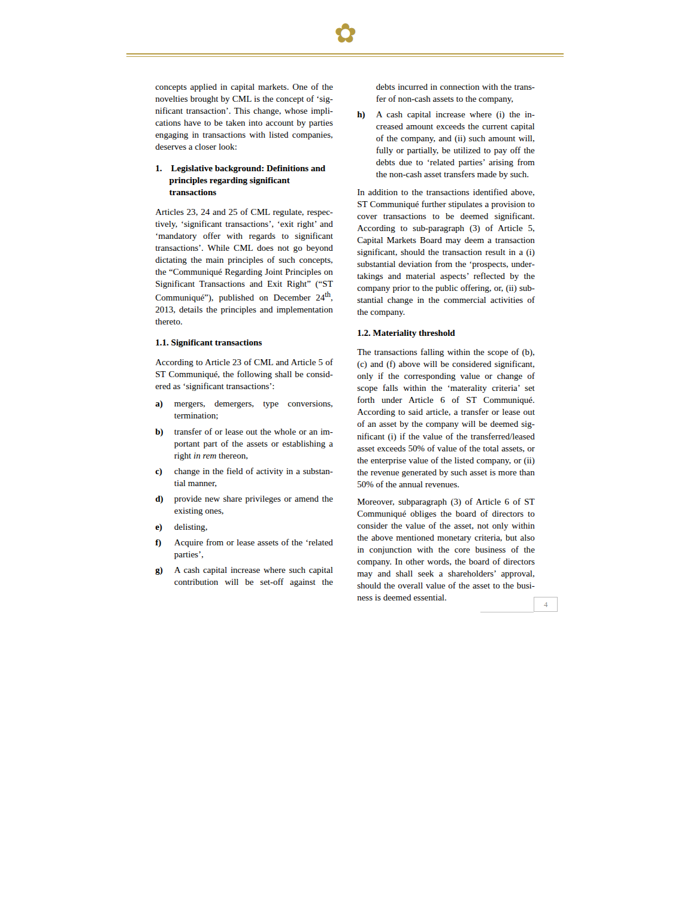✿
concepts applied in capital markets. One of the novelties brought by CML is the concept of ‘significant transaction’. This change, whose implications have to be taken into account by parties engaging in transactions with listed companies, deserves a closer look:
1. Legislative background: Definitions and principles regarding significant transactions
Articles 23, 24 and 25 of CML regulate, respectively, ‘significant transactions’, ‘exit right’ and ‘mandatory offer with regards to significant transactions’. While CML does not go beyond dictating the main principles of such concepts, the “Communiqué Regarding Joint Principles on Significant Transactions and Exit Right” (“ST Communiqué”), published on December 24th, 2013, details the principles and implementation thereto.
1.1. Significant transactions
According to Article 23 of CML and Article 5 of ST Communiqué, the following shall be considered as ‘significant transactions’:
a) mergers, demergers, type conversions, termination;
b) transfer of or lease out the whole or an important part of the assets or establishing a right in rem thereon,
c) change in the field of activity in a substantial manner,
d) provide new share privileges or amend the existing ones,
e) delisting,
f) Acquire from or lease assets of the ‘related parties’,
g) A cash capital increase where such capital contribution will be set-off against the debts incurred in connection with the transfer of non-cash assets to the company,
h) A cash capital increase where (i) the increased amount exceeds the current capital of the company, and (ii) such amount will, fully or partially, be utilized to pay off the debts due to ‘related parties’ arising from the non-cash asset transfers made by such.
In addition to the transactions identified above, ST Communiqué further stipulates a provision to cover transactions to be deemed significant. According to sub-paragraph (3) of Article 5, Capital Markets Board may deem a transaction significant, should the transaction result in a (i) substantial deviation from the ‘prospects, undertakings and material aspects’ reflected by the company prior to the public offering, or, (ii) substantial change in the commercial activities of the company.
1.2. Materiality threshold
The transactions falling within the scope of (b), (c) and (f) above will be considered significant, only if the corresponding value or change of scope falls within the ‘materality criteria’ set forth under Article 6 of ST Communiqué. According to said article, a transfer or lease out of an asset by the company will be deemed significant (i) if the value of the transferred/leased asset exceeds 50% of value of the total assets, or the enterprise value of the listed company, or (ii) the revenue generated by such asset is more than 50% of the annual revenues.
Moreover, subparagraph (3) of Article 6 of ST Communiqué obliges the board of directors to consider the value of the asset, not only within the above mentioned monetary criteria, but also in conjunction with the core business of the company. In other words, the board of directors may and shall seek a shareholders’ approval, should the overall value of the asset to the business is deemed essential.
4